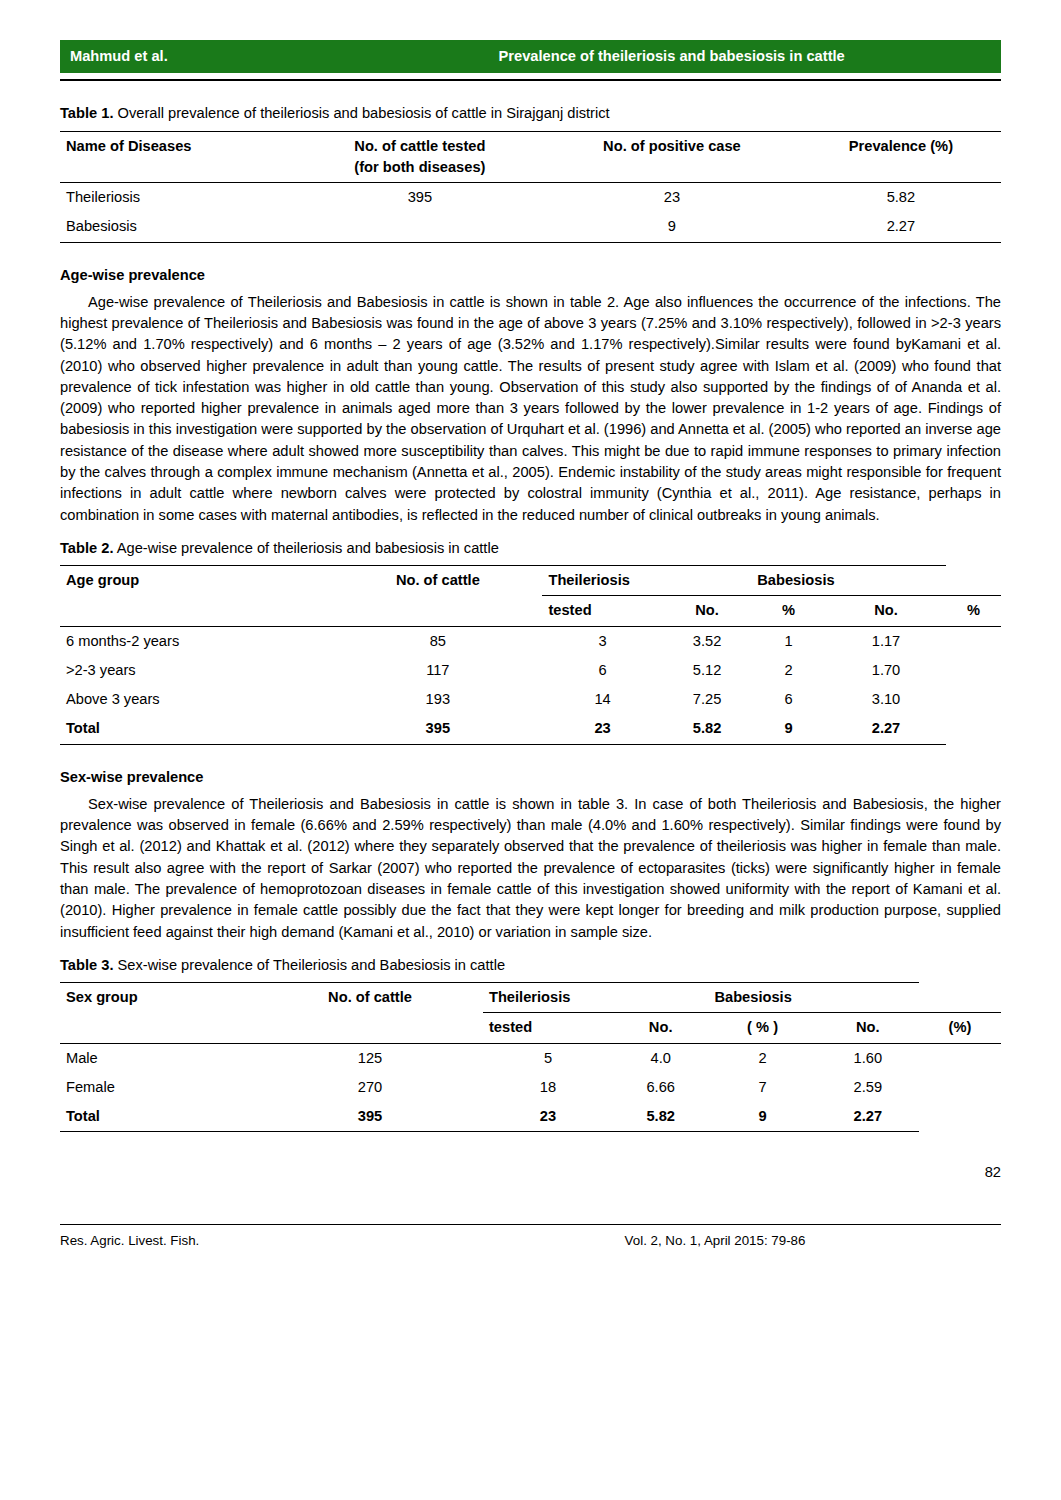Mahmud et al.
Prevalence of theileriosis and babesiosis in cattle
Table 1. Overall prevalence of theileriosis and babesiosis of cattle in Sirajganj district
| Name of Diseases | No. of cattle tested (for both diseases) | No. of positive case | Prevalence (%) |
| --- | --- | --- | --- |
| Theileriosis | 395 | 23 | 5.82 |
| Babesiosis | | 9 | 2.27 |
Age-wise prevalence
Age-wise prevalence of Theileriosis and Babesiosis in cattle is shown in table 2. Age also influences the occurrence of the infections. The highest prevalence of Theileriosis and Babesiosis was found in the age of above 3 years (7.25% and 3.10% respectively), followed in >2-3 years (5.12% and 1.70% respectively) and 6 months – 2 years of age (3.52% and 1.17% respectively).Similar results were found byKamani et al. (2010) who observed higher prevalence in adult than young cattle. The results of present study agree with Islam et al. (2009) who found that prevalence of tick infestation was higher in old cattle than young. Observation of this study also supported by the findings of of Ananda et al. (2009) who reported higher prevalence in animals aged more than 3 years followed by the lower prevalence in 1-2 years of age. Findings of babesiosis in this investigation were supported by the observation of Urquhart et al. (1996) and Annetta et al. (2005) who reported an inverse age resistance of the disease where adult showed more susceptibility than calves. This might be due to rapid immune responses to primary infection by the calves through a complex immune mechanism (Annetta et al., 2005). Endemic instability of the study areas might responsible for frequent infections in adult cattle where newborn calves were protected by colostral immunity (Cynthia et al., 2011). Age resistance, perhaps in combination in some cases with maternal antibodies, is reflected in the reduced number of clinical outbreaks in young animals.
Table 2. Age-wise prevalence of theileriosis and babesiosis in cattle
| Age group | No. of cattle | Theileriosis | Babesiosis |
| --- | --- | --- | --- |
| tested | No. | % | No. | % |
| 6 months-2 years | 85 | 3 | 3.52 | 1 | 1.17 |
| >2-3 years | 117 | 6 | 5.12 | 2 | 1.70 |
| Above 3 years | 193 | 14 | 7.25 | 6 | 3.10 |
| Total | 395 | 23 | 5.82 | 9 | 2.27 |
Sex-wise prevalence
Sex-wise prevalence of Theileriosis and Babesiosis in cattle is shown in table 3. In case of both Theileriosis and Babesiosis, the higher prevalence was observed in female (6.66% and 2.59% respectively) than male (4.0% and 1.60% respectively). Similar findings were found by Singh et al. (2012) and Khattak et al. (2012) where they separately observed that the prevalence of theileriosis was higher in female than male. This result also agree with the report of Sarkar (2007) who reported the prevalence of ectoparasites (ticks) were significantly higher in female than male. The prevalence of hemoprotozoan diseases in female cattle of this investigation showed uniformity with the report of Kamani et al. (2010). Higher prevalence in female cattle possibly due the fact that they were kept longer for breeding and milk production purpose, supplied insufficient feed against their high demand (Kamani et al., 2010) or variation in sample size.
Table 3. Sex-wise prevalence of Theileriosis and Babesiosis in cattle
| Sex group | No. of cattle | Theileriosis | Babesiosis |
| --- | --- | --- | --- |
| tested | No. | ( % ) | No. | (%) |
| Male | 125 | 5 | 4.0 | 2 | 1.60 |
| Female | 270 | 18 | 6.66 | 7 | 2.59 |
| Total | 395 | 23 | 5.82 | 9 | 2.27 |
82
Res. Agric. Livest. Fish.
Vol. 2, No. 1, April 2015: 79-86